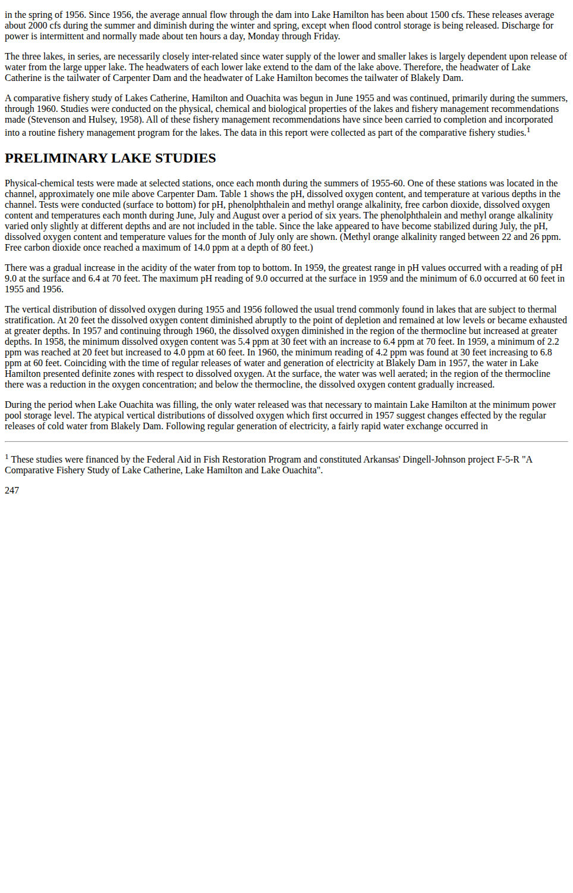in the spring of 1956. Since 1956, the average annual flow through the dam into Lake Hamilton has been about 1500 cfs. These releases average about 2000 cfs during the summer and diminish during the winter and spring, except when flood control storage is being released. Discharge for power is intermittent and normally made about ten hours a day, Monday through Friday.
The three lakes, in series, are necessarily closely inter-related since water supply of the lower and smaller lakes is largely dependent upon release of water from the large upper lake. The headwaters of each lower lake extend to the dam of the lake above. Therefore, the headwater of Lake Catherine is the tailwater of Carpenter Dam and the headwater of Lake Hamilton becomes the tailwater of Blakely Dam.
A comparative fishery study of Lakes Catherine, Hamilton and Ouachita was begun in June 1955 and was continued, primarily during the summers, through 1960. Studies were conducted on the physical, chemical and biological properties of the lakes and fishery management recommendations made (Stevenson and Hulsey, 1958). All of these fishery management recommendations have since been carried to completion and incorporated into a routine fishery management program for the lakes. The data in this report were collected as part of the comparative fishery studies.1
PRELIMINARY LAKE STUDIES
Physical-chemical tests were made at selected stations, once each month during the summers of 1955-60. One of these stations was located in the channel, approximately one mile above Carpenter Dam. Table 1 shows the pH, dissolved oxygen content, and temperature at various depths in the channel. Tests were conducted (surface to bottom) for pH, phenolphthalein and methyl orange alkalinity, free carbon dioxide, dissolved oxygen content and temperatures each month during June, July and August over a period of six years. The phenolphthalein and methyl orange alkalinity varied only slightly at different depths and are not included in the table. Since the lake appeared to have become stabilized during July, the pH, dissolved oxygen content and temperature values for the month of July only are shown. (Methyl orange alkalinity ranged between 22 and 26 ppm. Free carbon dioxide once reached a maximum of 14.0 ppm at a depth of 80 feet.)
There was a gradual increase in the acidity of the water from top to bottom. In 1959, the greatest range in pH values occurred with a reading of pH 9.0 at the surface and 6.4 at 70 feet. The maximum pH reading of 9.0 occurred at the surface in 1959 and the minimum of 6.0 occurred at 60 feet in 1955 and 1956.
The vertical distribution of dissolved oxygen during 1955 and 1956 followed the usual trend commonly found in lakes that are subject to thermal stratification. At 20 feet the dissolved oxygen content diminished abruptly to the point of depletion and remained at low levels or became exhausted at greater depths. In 1957 and continuing through 1960, the dissolved oxygen diminished in the region of the thermocline but increased at greater depths. In 1958, the minimum dissolved oxygen content was 5.4 ppm at 30 feet with an increase to 6.4 ppm at 70 feet. In 1959, a minimum of 2.2 ppm was reached at 20 feet but increased to 4.0 ppm at 60 feet. In 1960, the minimum reading of 4.2 ppm was found at 30 feet increasing to 6.8 ppm at 60 feet. Coinciding with the time of regular releases of water and generation of electricity at Blakely Dam in 1957, the water in Lake Hamilton presented definite zones with respect to dissolved oxygen. At the surface, the water was well aerated; in the region of the thermocline there was a reduction in the oxygen concentration; and below the thermocline, the dissolved oxygen content gradually increased.
During the period when Lake Ouachita was filling, the only water released was that necessary to maintain Lake Hamilton at the minimum power pool storage level. The atypical vertical distributions of dissolved oxygen which first occurred in 1957 suggest changes effected by the regular releases of cold water from Blakely Dam. Following regular generation of electricity, a fairly rapid water exchange occurred in
1 These studies were financed by the Federal Aid in Fish Restoration Program and constituted Arkansas' Dingell-Johnson project F-5-R "A Comparative Fishery Study of Lake Catherine, Lake Hamilton and Lake Ouachita".
247